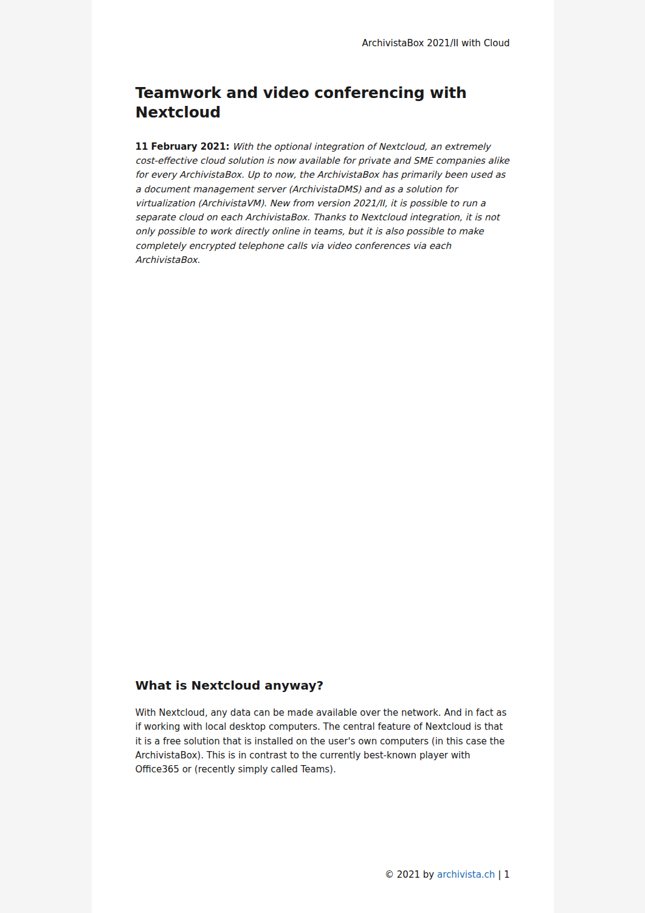ArchivistaBox 2021/II with Cloud
Teamwork and video conferencing with Nextcloud
11 February 2021: With the optional integration of Nextcloud, an extremely cost-effective cloud solution is now available for private and SME companies alike for every ArchivistaBox. Up to now, the ArchivistaBox has primarily been used as a document management server (ArchivistaDMS) and as a solution for virtualization (ArchivistaVM). New from version 2021/II, it is possible to run a separate cloud on each ArchivistaBox. Thanks to Nextcloud integration, it is not only possible to work directly online in teams, but it is also possible to make completely encrypted telephone calls via video conferences via each ArchivistaBox.
What is Nextcloud anyway?
With Nextcloud, any data can be made available over the network. And in fact as if working with local desktop computers. The central feature of Nextcloud is that it is a free solution that is installed on the user's own computers (in this case the ArchivistaBox). This is in contrast to the currently best-known player with Office365 or (recently simply called Teams).
© 2021 by archivista.ch | 1